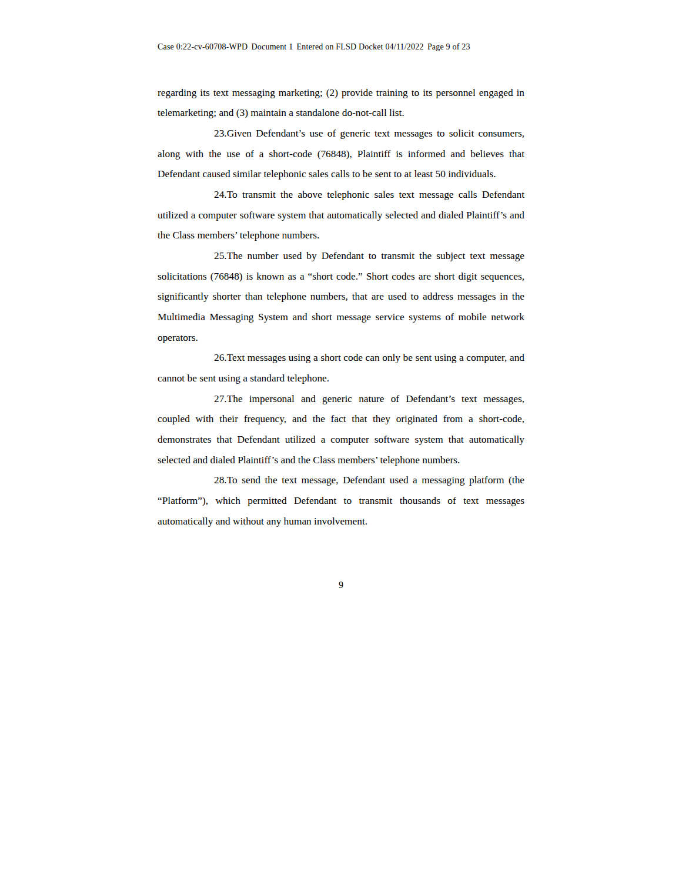Case 0:22-cv-60708-WPD Document 1 Entered on FLSD Docket 04/11/2022 Page 9 of 23
regarding its text messaging marketing; (2) provide training to its personnel engaged in telemarketing; and (3) maintain a standalone do-not-call list.
23. Given Defendant’s use of generic text messages to solicit consumers, along with the use of a short-code (76848), Plaintiff is informed and believes that Defendant caused similar telephonic sales calls to be sent to at least 50 individuals.
24. To transmit the above telephonic sales text message calls Defendant utilized a computer software system that automatically selected and dialed Plaintiff’s and the Class members’ telephone numbers.
25. The number used by Defendant to transmit the subject text message solicitations (76848) is known as a “short code.” Short codes are short digit sequences, significantly shorter than telephone numbers, that are used to address messages in the Multimedia Messaging System and short message service systems of mobile network operators.
26. Text messages using a short code can only be sent using a computer, and cannot be sent using a standard telephone.
27. The impersonal and generic nature of Defendant’s text messages, coupled with their frequency, and the fact that they originated from a short-code, demonstrates that Defendant utilized a computer software system that automatically selected and dialed Plaintiff’s and the Class members’ telephone numbers.
28. To send the text message, Defendant used a messaging platform (the “Platform”), which permitted Defendant to transmit thousands of text messages automatically and without any human involvement.
9